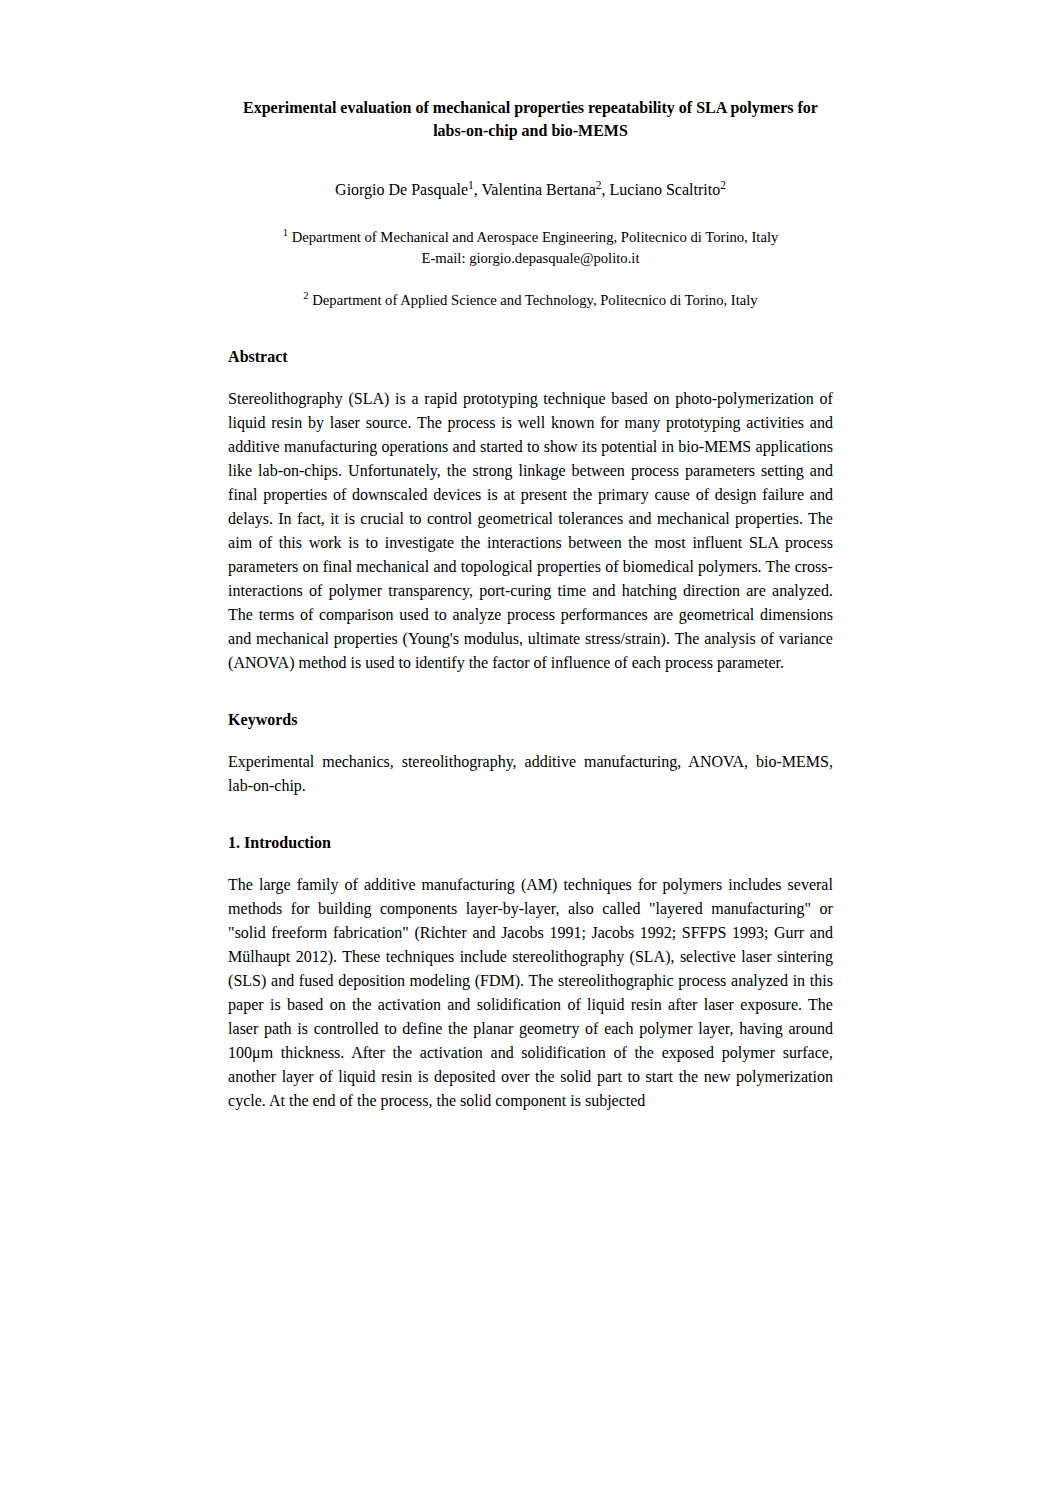Experimental evaluation of mechanical properties repeatability of SLA polymers for labs-on-chip and bio-MEMS
Giorgio De Pasquale1, Valentina Bertana2, Luciano Scaltrito2
1 Department of Mechanical and Aerospace Engineering, Politecnico di Torino, Italy
E-mail: giorgio.depasquale@polito.it
2 Department of Applied Science and Technology, Politecnico di Torino, Italy
Abstract
Stereolithography (SLA) is a rapid prototyping technique based on photo-polymerization of liquid resin by laser source. The process is well known for many prototyping activities and additive manufacturing operations and started to show its potential in bio-MEMS applications like lab-on-chips. Unfortunately, the strong linkage between process parameters setting and final properties of downscaled devices is at present the primary cause of design failure and delays. In fact, it is crucial to control geometrical tolerances and mechanical properties. The aim of this work is to investigate the interactions between the most influent SLA process parameters on final mechanical and topological properties of biomedical polymers. The cross-interactions of polymer transparency, port-curing time and hatching direction are analyzed. The terms of comparison used to analyze process performances are geometrical dimensions and mechanical properties (Young's modulus, ultimate stress/strain). The analysis of variance (ANOVA) method is used to identify the factor of influence of each process parameter.
Keywords
Experimental mechanics, stereolithography, additive manufacturing, ANOVA, bio-MEMS, lab-on-chip.
1. Introduction
The large family of additive manufacturing (AM) techniques for polymers includes several methods for building components layer-by-layer, also called "layered manufacturing" or "solid freeform fabrication" (Richter and Jacobs 1991; Jacobs 1992; SFFPS 1993; Gurr and Mülhaupt 2012). These techniques include stereolithography (SLA), selective laser sintering (SLS) and fused deposition modeling (FDM). The stereolithographic process analyzed in this paper is based on the activation and solidification of liquid resin after laser exposure. The laser path is controlled to define the planar geometry of each polymer layer, having around 100μm thickness. After the activation and solidification of the exposed polymer surface, another layer of liquid resin is deposited over the solid part to start the new polymerization cycle. At the end of the process, the solid component is subjected